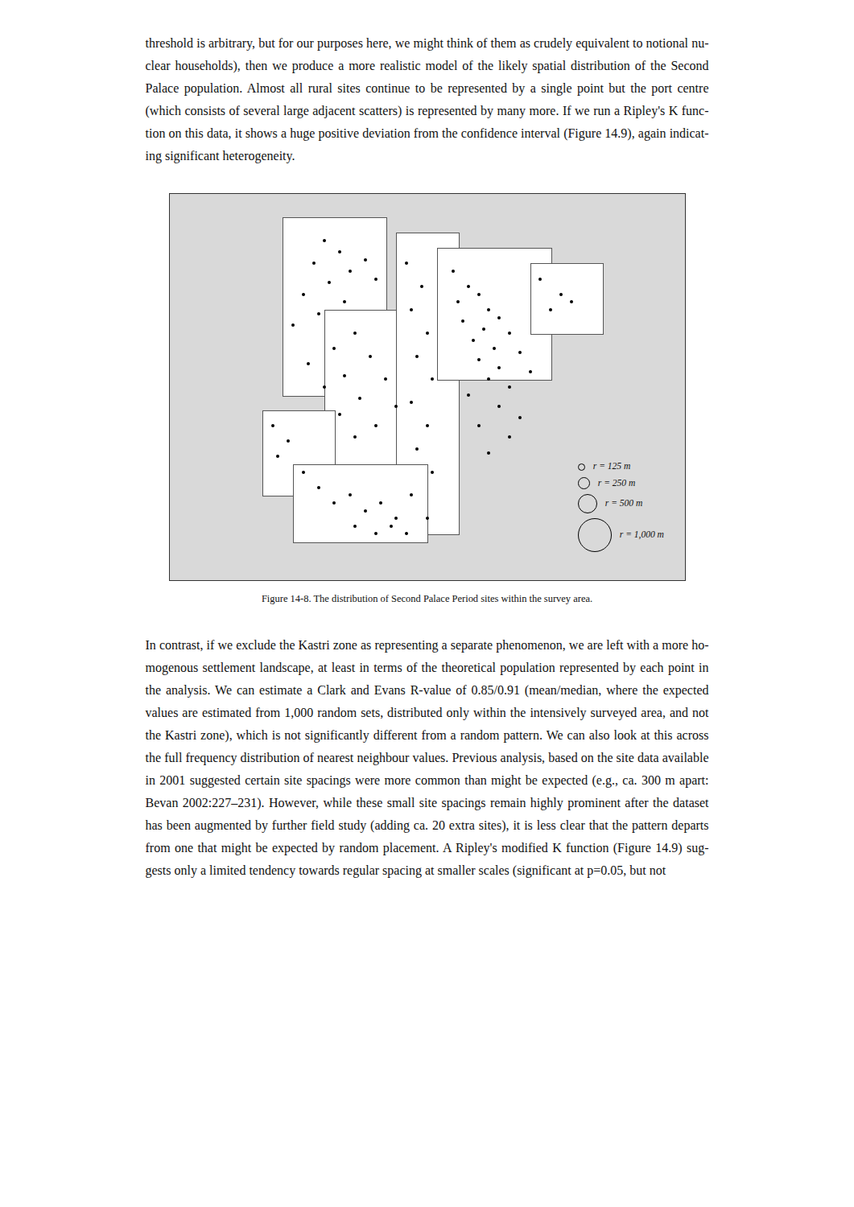threshold is arbitrary, but for our purposes here, we might think of them as crudely equivalent to notional nuclear households), then we produce a more realistic model of the likely spatial distribution of the Second Palace population. Almost all rural sites continue to be represented by a single point but the port centre (which consists of several large adjacent scatters) is represented by many more. If we run a Ripley's K function on this data, it shows a huge positive deviation from the confidence interval (Figure 14.9), again indicating significant heterogeneity.
r = 125 m
r = 250 m
r = 500 m
r = 1,000 m
Figure 14-8. The distribution of Second Palace Period sites within the survey area.
In contrast, if we exclude the Kastri zone as representing a separate phenomenon, we are left with a more homogenous settlement landscape, at least in terms of the theoretical population represented by each point in the analysis. We can estimate a Clark and Evans R-value of 0.85/0.91 (mean/median, where the expected values are estimated from 1,000 random sets, distributed only within the intensively surveyed area, and not the Kastri zone), which is not significantly different from a random pattern. We can also look at this across the full frequency distribution of nearest neighbour values. Previous analysis, based on the site data available in 2001 suggested certain site spacings were more common than might be expected (e.g., ca. 300 m apart: Bevan 2002:227–231). However, while these small site spacings remain highly prominent after the dataset has been augmented by further field study (adding ca. 20 extra sites), it is less clear that the pattern departs from one that might be expected by random placement. A Ripley's modified K function (Figure 14.9) suggests only a limited tendency towards regular spacing at smaller scales (significant at p=0.05, but not